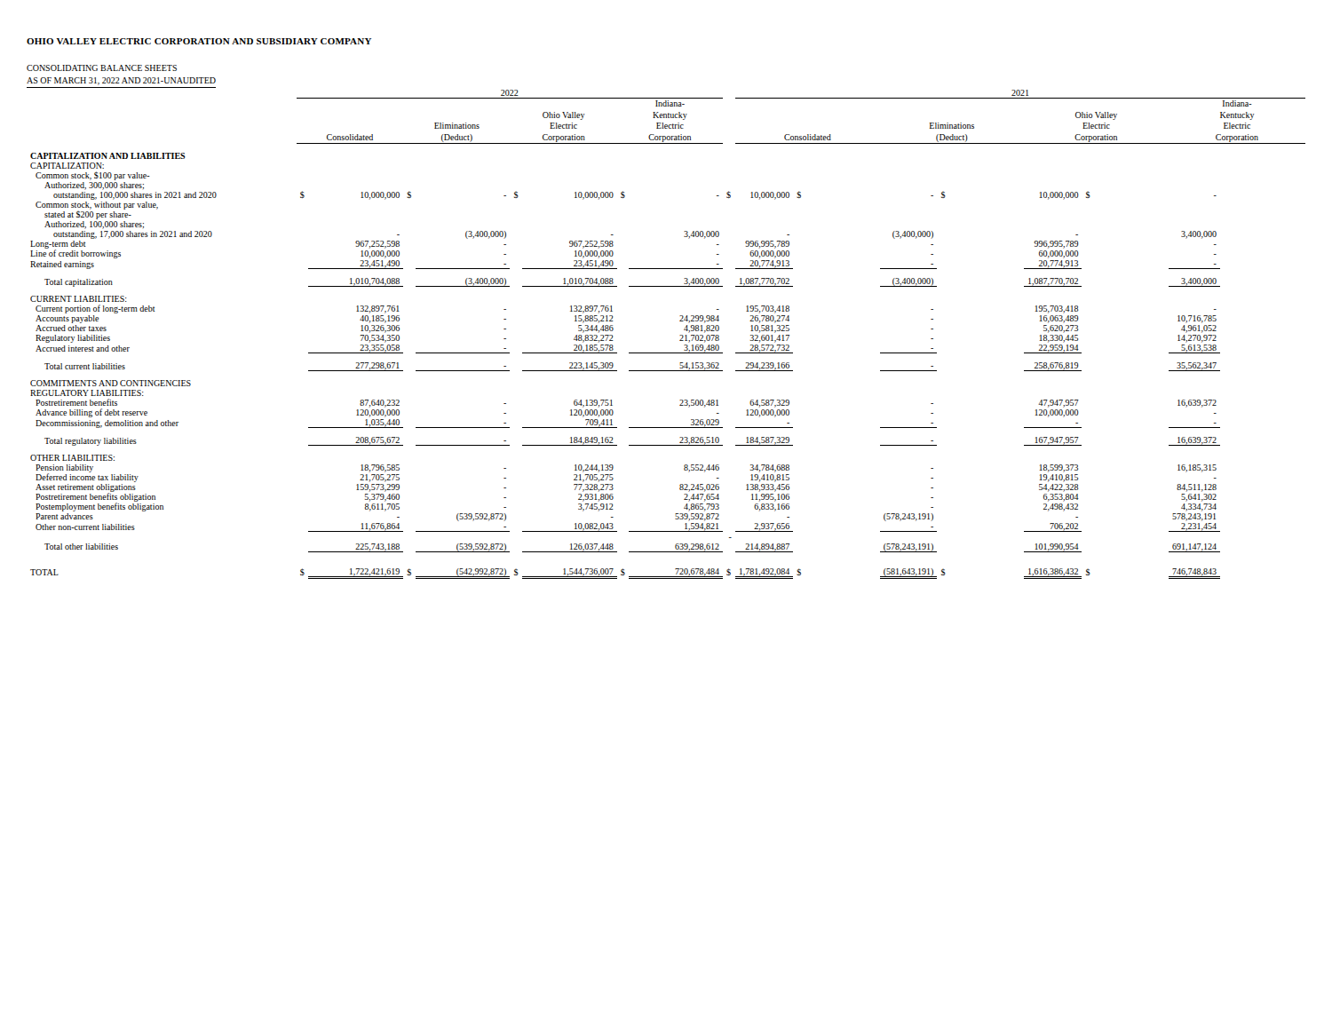OHIO VALLEY ELECTRIC CORPORATION AND SUBSIDIARY COMPANY
CONSOLIDATING BALANCE SHEETS
AS OF MARCH 31, 2022 AND 2021-UNAUDITED
| | 2022 | | 2021 |
| | Consolidated | Eliminations (Deduct) | Ohio Valley Electric Corporation | Indiana- Kentucky Electric Corporation | | Consolidated | Eliminations (Deduct) | Ohio Valley Electric Corporation | Indiana- Kentucky Electric Corporation |
| CAPITALIZATION AND LIABILITIES | |
| CAPITALIZATION: | |
| Common stock, $100 par value- | |
| Authorized, 300,000 shares; | |
| outstanding, 100,000 shares in 2021 and 2020 | $ | 10,000,000 | $ | - | $ | 10,000,000 | $ | - | $ | 10,000,000 | $ | - | $ | 10,000,000 | $ | - |
| Common stock, without par value, | |
| stated at $200 per share- | |
| Authorized, 100,000 shares; | |
| outstanding, 17,000 shares in 2021 and 2020 | | - | | (3,400,000) | | - | | 3,400,000 | | - | | (3,400,000) | | - | | 3,400,000 |
| Long-term debt | | 967,252,598 | | - | | 967,252,598 | | - | | 996,995,789 | | - | | 996,995,789 | | - |
| Line of credit borrowings | | 10,000,000 | | - | | 10,000,000 | | - | | 60,000,000 | | - | | 60,000,000 | | - |
| Retained earnings | | 23,451,490 | | - | | 23,451,490 | | - | | 20,774,913 | | - | | 20,774,913 | | - |
| Total capitalization | | 1,010,704,088 | | (3,400,000) | | 1,010,704,088 | | 3,400,000 | | 1,087,770,702 | | (3,400,000) | | 1,087,770,702 | | 3,400,000 |
| CURRENT LIABILITIES: | |
| Current portion of long-term debt | | 132,897,761 | | - | | 132,897,761 | | - | | 195,703,418 | | - | | 195,703,418 | | - |
| Accounts payable | | 40,185,196 | | - | | 15,885,212 | | 24,299,984 | | 26,780,274 | | - | | 16,063,489 | | 10,716,785 |
| Accrued other taxes | | 10,326,306 | | - | | 5,344,486 | | 4,981,820 | | 10,581,325 | | - | | 5,620,273 | | 4,961,052 |
| Regulatory liabilities | | 70,534,350 | | - | | 48,832,272 | | 21,702,078 | | 32,601,417 | | - | | 18,330,445 | | 14,270,972 |
| Accrued interest and other | | 23,355,058 | | - | | 20,185,578 | | 3,169,480 | | 28,572,732 | | - | | 22,959,194 | | 5,613,538 |
| Total current liabilities | | 277,298,671 | | - | | 223,145,309 | | 54,153,362 | | 294,239,166 | | - | | 258,676,819 | | 35,562,347 |
| COMMITMENTS AND CONTINGENCIES | |
| REGULATORY LIABILITIES: | |
| Postretirement benefits | | 87,640,232 | | - | | 64,139,751 | | 23,500,481 | | 64,587,329 | | - | | 47,947,957 | | 16,639,372 |
| Advance billing of debt reserve | | 120,000,000 | | - | | 120,000,000 | | - | | 120,000,000 | | - | | 120,000,000 | | - |
| Decommissioning, demolition and other | | 1,035,440 | | - | | 709,411 | | 326,029 | | - | | - | | - | | - |
| Total regulatory liabilities | | 208,675,672 | | - | | 184,849,162 | | 23,826,510 | | 184,587,329 | | - | | 167,947,957 | | 16,639,372 |
| OTHER LIABILITIES: | |
| Pension liability | | 18,796,585 | | - | | 10,244,139 | | 8,552,446 | | 34,784,688 | | - | | 18,599,373 | | 16,185,315 |
| Deferred income tax liability | | 21,705,275 | | - | | 21,705,275 | | - | | 19,410,815 | | - | | 19,410,815 | | - |
| Asset retirement obligations | | 159,573,299 | | - | | 77,328,273 | | 82,245,026 | | 138,933,456 | | - | | 54,422,328 | | 84,511,128 |
| Postretirement benefits obligation | | 5,379,460 | | - | | 2,931,806 | | 2,447,654 | | 11,995,106 | | - | | 6,353,804 | | 5,641,302 |
| Postemployment benefits obligation | | 8,611,705 | | - | | 3,745,912 | | 4,865,793 | | 6,833,166 | | - | | 2,498,432 | | 4,334,734 |
| Parent advances | | - | | (539,592,872) | | - | | 539,592,872 | | - | | (578,243,191) | | - | | 578,243,191 |
| Other non-current liabilities | | 11,676,864 | | - | | 10,082,043 | | 1,594,821 | | 2,937,656 | | - | | 706,202 | | 2,231,454 |
| | | | - | |
| Total other liabilities | | 225,743,188 | | (539,592,872) | | 126,037,448 | | 639,298,612 | | 214,894,887 | | (578,243,191) | | 101,990,954 | | 691,147,124 |
| TOTAL | $ | 1,722,421,619 | $ | (542,992,872) | $ | 1,544,736,007 | $ | 720,678,484 | $ | 1,781,492,084 | $ | (581,643,191) | $ | 1,616,386,432 | $ | 746,748,843 |